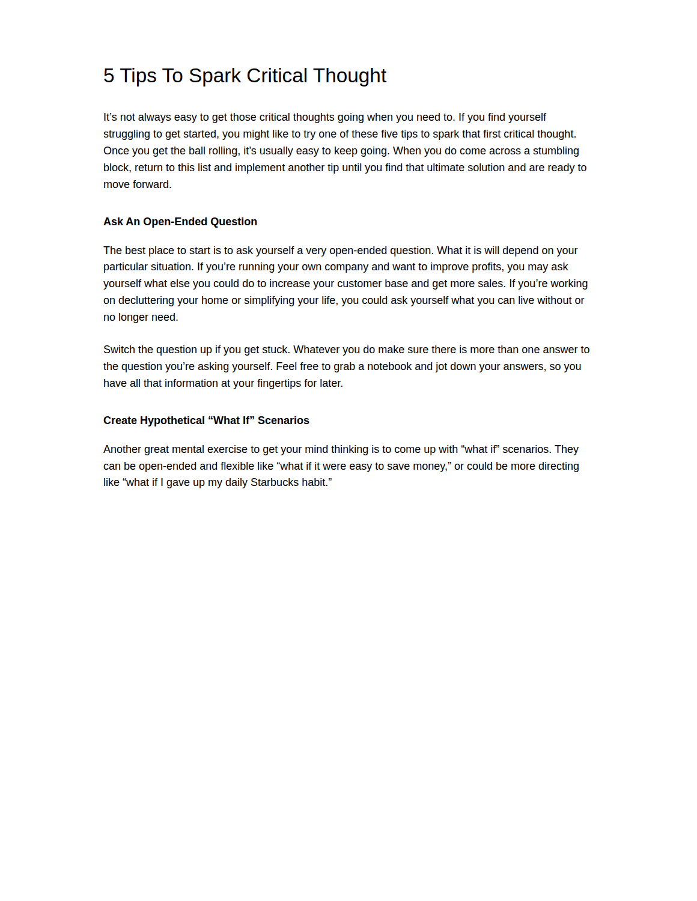5 Tips To Spark Critical Thought
It’s not always easy to get those critical thoughts going when you need to. If you find yourself struggling to get started, you might like to try one of these five tips to spark that first critical thought. Once you get the ball rolling, it’s usually easy to keep going. When you do come across a stumbling block, return to this list and implement another tip until you find that ultimate solution and are ready to move forward.
Ask An Open-Ended Question
The best place to start is to ask yourself a very open-ended question. What it is will depend on your particular situation. If you’re running your own company and want to improve profits, you may ask yourself what else you could do to increase your customer base and get more sales. If you’re working on decluttering your home or simplifying your life, you could ask yourself what you can live without or no longer need.
Switch the question up if you get stuck. Whatever you do make sure there is more than one answer to the question you’re asking yourself. Feel free to grab a notebook and jot down your answers, so you have all that information at your fingertips for later.
Create Hypothetical “What If” Scenarios
Another great mental exercise to get your mind thinking is to come up with “what if” scenarios. They can be open-ended and flexible like “what if it were easy to save money,” or could be more directing like “what if I gave up my daily Starbucks habit.”